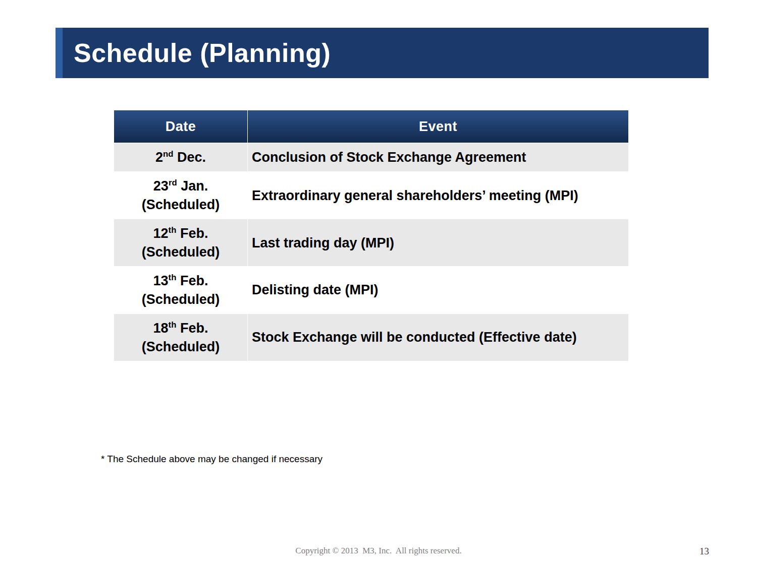Schedule (Planning)
| Date | Event |
| --- | --- |
| 2 nd Dec. | Conclusion of Stock Exchange Agreement |
| 23 rd Jan. (Scheduled) | Extraordinary general shareholders’ meeting (MPI) |
| 12 th Feb. (Scheduled) | Last trading day (MPI) |
| 13 th Feb. (Scheduled) | Delisting date (MPI) |
| 18 th Feb. (Scheduled) | Stock Exchange will be conducted (Effective date) |
* The Schedule above may be changed if necessary
Copyright © 2013 M3, Inc. All rights reserved.
13